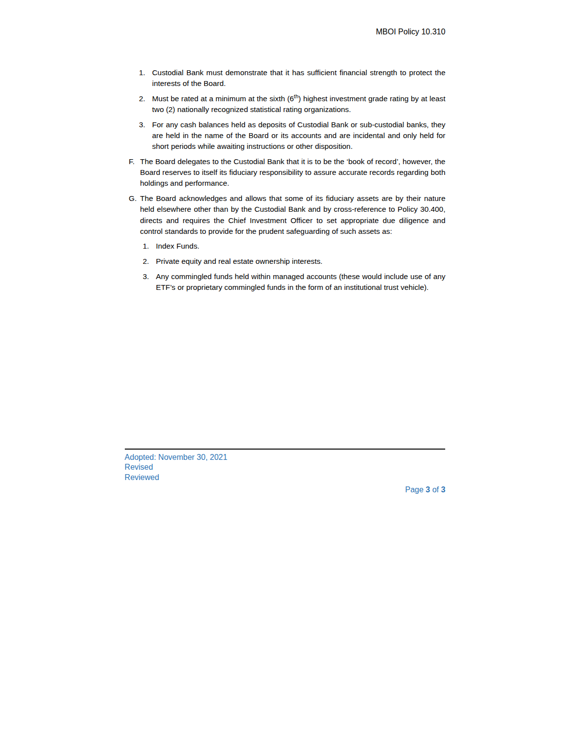MBOI Policy 10.310
1. Custodial Bank must demonstrate that it has sufficient financial strength to protect the interests of the Board.
2. Must be rated at a minimum at the sixth (6th) highest investment grade rating by at least two (2) nationally recognized statistical rating organizations.
3. For any cash balances held as deposits of Custodial Bank or sub-custodial banks, they are held in the name of the Board or its accounts and are incidental and only held for short periods while awaiting instructions or other disposition.
F. The Board delegates to the Custodial Bank that it is to be the ‘book of record’, however, the Board reserves to itself its fiduciary responsibility to assure accurate records regarding both holdings and performance.
G. The Board acknowledges and allows that some of its fiduciary assets are by their nature held elsewhere other than by the Custodial Bank and by cross-reference to Policy 30.400, directs and requires the Chief Investment Officer to set appropriate due diligence and control standards to provide for the prudent safeguarding of such assets as:
1. Index Funds.
2. Private equity and real estate ownership interests.
3. Any commingled funds held within managed accounts (these would include use of any ETF’s or proprietary commingled funds in the form of an institutional trust vehicle).
Adopted: November 30, 2021
Revised
Reviewed
Page 3 of 3